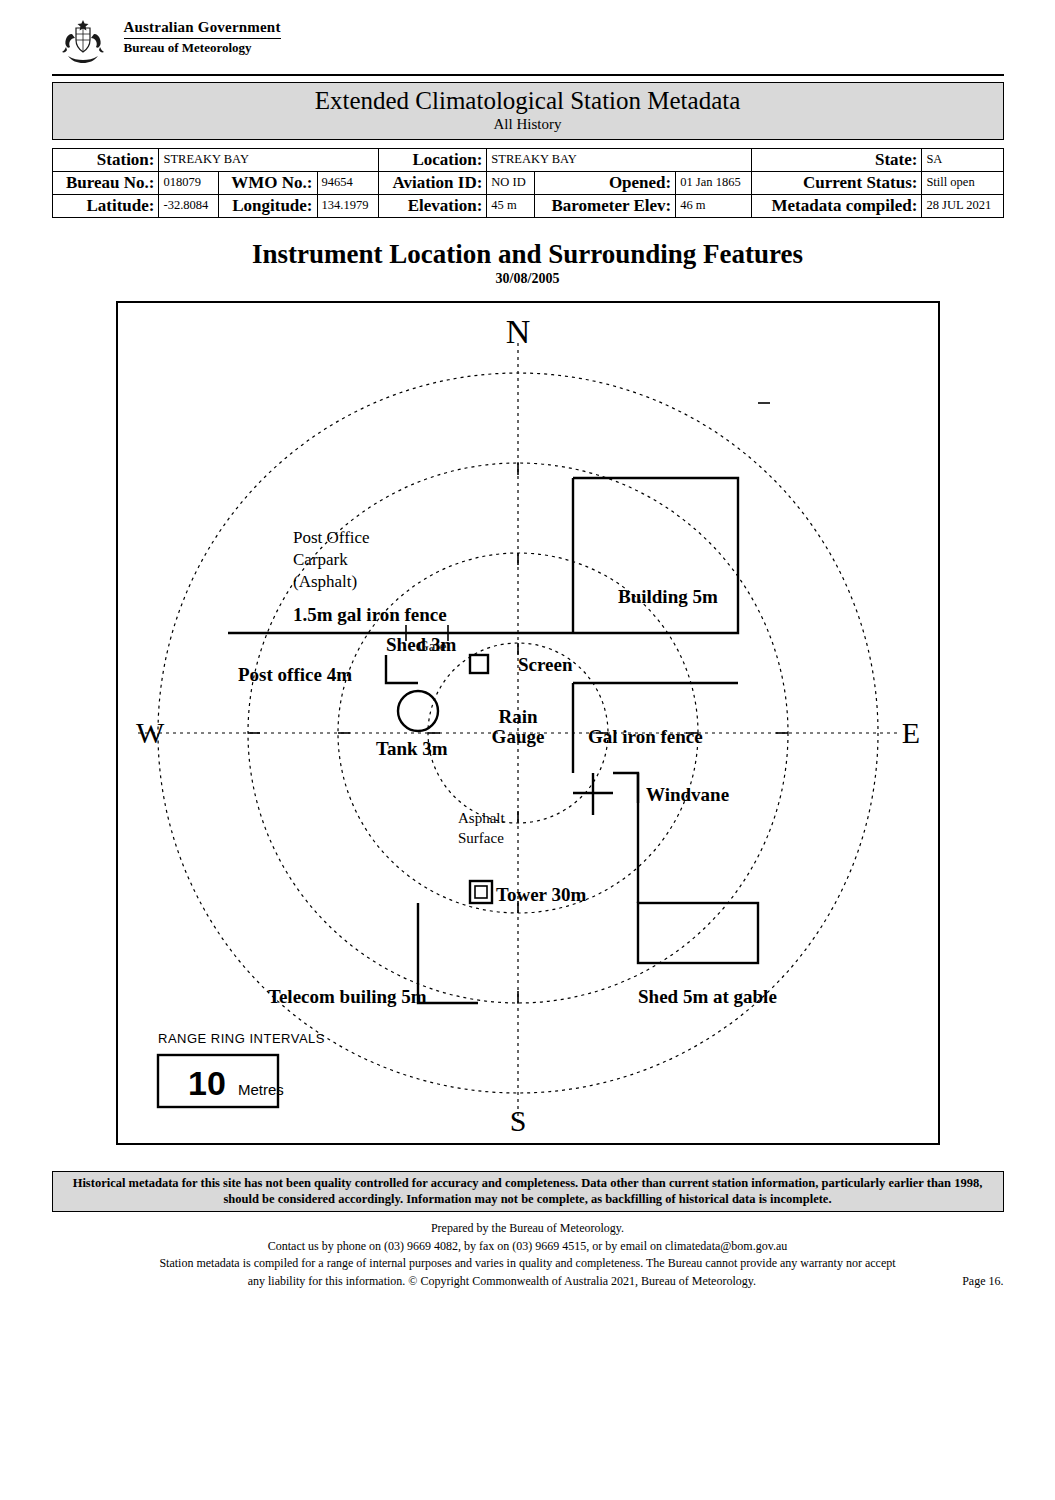Australian Government
Bureau of Meteorology
Extended Climatological Station Metadata
All History
| Station: | STREAKY BAY | Location: | STREAKY BAY | State: | SA |
| Bureau No.: | 018079 | WMO No.: | 94654 | Aviation ID: | NO ID | Opened: | 01 Jan 1865 | Current Status: | Still open |
| Latitude: | -32.8084 | Longitude: | 134.1979 | Elevation: | 45 m | Barometer Elev: | 46 m | Metadata compiled: | 28 JUL 2021 |
Instrument Location and Surrounding Features
30/08/2005
N S W E Building 5m Post Office Carpark (Asphalt) 1.5m gal iron fence Gate Shed 3m Post office 4m Tank 3m Screen Rain Gauge Gal iron fence Windvane Asphalt Surface Tower 30m Telecom builing 5m Shed 5m at gable RANGE RING INTERVALS 10 Metres
Historical metadata for this site has not been quality controlled for accuracy and completeness. Data other than current station information, particularly earlier than 1998, should be considered accordingly. Information may not be complete, as backfilling of historical data is incomplete.
Prepared by the Bureau of Meteorology.
Contact us by phone on (03) 9669 4082, by fax on (03) 9669 4515, or by email on climatedata@bom.gov.au
Station metadata is compiled for a range of internal purposes and varies in quality and completeness. The Bureau cannot provide any warranty nor accept
any liability for this information. © Copyright Commonwealth of Australia 2021, Bureau of Meteorology.
Page 16.